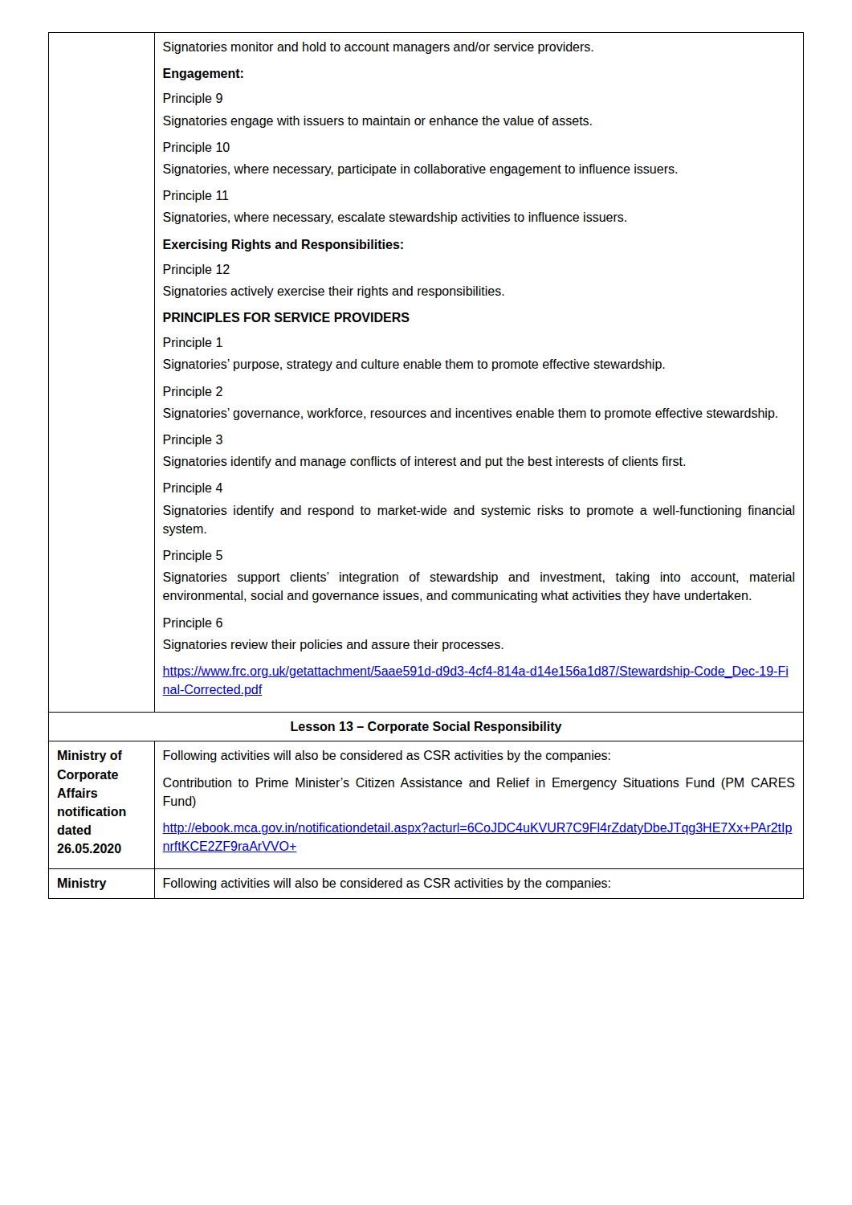| | Signatories monitor and hold to account managers and/or service providers. Engagement: Principle 9 Signatories engage with issuers to maintain or enhance the value of assets. Principle 10 Signatories, where necessary, participate in collaborative engagement to influence issuers. Principle 11 Signatories, where necessary, escalate stewardship activities to influence issuers. Exercising Rights and Responsibilities: Principle 12 Signatories actively exercise their rights and responsibilities. PRINCIPLES FOR SERVICE PROVIDERS Principle 1 Signatories’ purpose, strategy and culture enable them to promote effective stewardship. Principle 2 Signatories’ governance, workforce, resources and incentives enable them to promote effective stewardship. Principle 3 Signatories identify and manage conflicts of interest and put the best interests of clients first. Principle 4 Signatories identify and respond to market-wide and systemic risks to promote a well-functioning financial system. Principle 5 Signatories support clients’ integration of stewardship and investment, taking into account, material environmental, social and governance issues, and communicating what activities they have undertaken. Principle 6 Signatories review their policies and assure their processes. https://www.frc.org.uk/getattachment/5aae591d-d9d3-4cf4-814a-d14e156a1d87/Stewardship-Code_Dec-19-Final-Corrected.pdf |
| Lesson 13 – Corporate Social Responsibility |
| Ministry of Corporate Affairs notification dated 26.05.2020 | Following activities will also be considered as CSR activities by the companies: Contribution to Prime Minister’s Citizen Assistance and Relief in Emergency Situations Fund (PM CARES Fund) http://ebook.mca.gov.in/notificationdetail.aspx?acturl=6CoJDC4uKVUR7C9Fl4rZdatyDbeJTqg3HE7Xx+PAr2tIpnrftKCE2ZF9raArVVO+ |
| Ministry | Following activities will also be considered as CSR activities by the companies: |